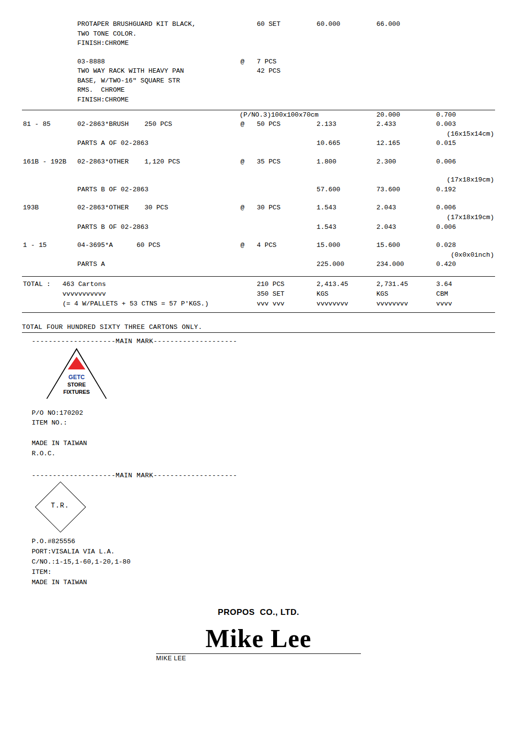| | PROTAPER BRUSHGUARD KIT BLACK, TWO TONE COLOR. FINISH:CHROME | | 60 SET | 60.000 | 66.000 | |
| | 03-8888 TWO WAY RACK WITH HEAVY PAN BASE, W/TWO-16" SQUARE STR RMS. CHROME FINISH:CHROME | @ | 7 PCS 42 PCS | | | |
| | | (P/NO.3)100x100x70cm | | 20.000 | 0.700 |
| 81 - 85 | 02-2863*BRUSH 250 PCS | @ | 50 PCS | 2.133 | 2.433 | 0.003 |
| | | | | | | (16x15x14cm) |
| | PARTS A OF 02-2863 | | | 10.665 | 12.165 | 0.015 |
| 161B - 192B | 02-2863*OTHER 1,120 PCS | @ | 35 PCS | 1.800 | 2.300 | 0.006 |
| | | | | | | (17x18x19cm) |
| | PARTS B OF 02-2863 | | | 57.600 | 73.600 | 0.192 |
| 193B | 02-2863*OTHER 30 PCS | @ | 30 PCS | 1.543 | 2.043 | 0.006 |
| | | | | | | (17x18x19cm) |
| | PARTS B OF 02-2863 | | | 1.543 | 2.043 | 0.006 |
| 1 - 15 | 04-3695*A 60 PCS | @ | 4 PCS | 15.000 | 15.600 | 0.028 |
| | | | | | | (0x0x0inch) |
| | PARTS A | | | 225.000 | 234.000 | 0.420 |
| TOTAL : 463 Cartons | 210 PCS | 2,413.45 | 2,731.45 | 3.64 |
| vvvvvvvvvvv | 350 SET | KGS | KGS | CBM |
| (= 4 W/PALLETS + 53 CTNS = 57 P'KGS.) | vvv vvv | vvvvvvvv | vvvvvvvv | vvvv |
TOTAL FOUR HUNDRED SIXTY THREE CARTONS ONLY.
--------------------MAIN MARK--------------------
GETC
STORE
FIXTURES
P/O NO:170202
ITEM NO.:
MADE IN TAIWAN
R.O.C.
--------------------MAIN MARK--------------------
T.R.
P.O.#825556
PORT:VISALIA VIA L.A.
C/NO.:1-15,1-60,1-20,1-80
ITEM:
MADE IN TAIWAN
PROPOS CO., LTD.
Mike Lee
MIKE LEE